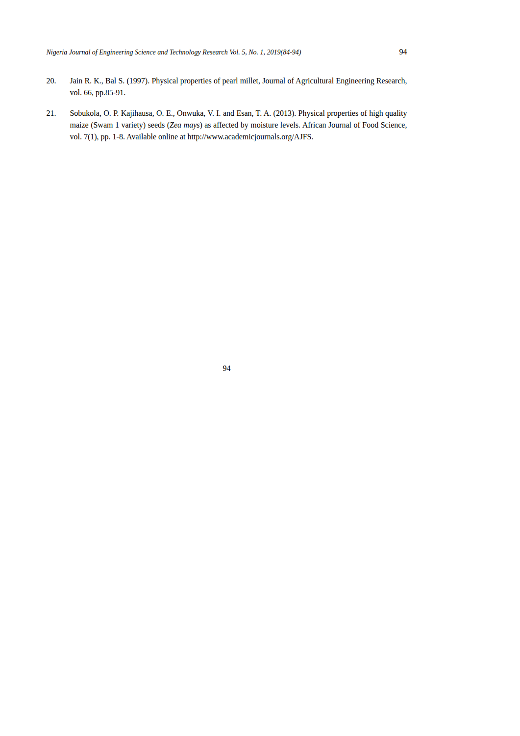Nigeria Journal of Engineering Science and Technology Research Vol. 5, No. 1, 2019(84-94) 94
20. Jain R. K., Bal S. (1997). Physical properties of pearl millet, Journal of Agricultural Engineering Research, vol. 66, pp.85-91.
21. Sobukola, O. P. Kajihausa, O. E., Onwuka, V. I. and Esan, T. A. (2013). Physical properties of high quality maize (Swam 1 variety) seeds (Zea mays) as affected by moisture levels. African Journal of Food Science, vol. 7(1), pp. 1-8. Available online at http://www.academicjournals.org/AJFS.
94